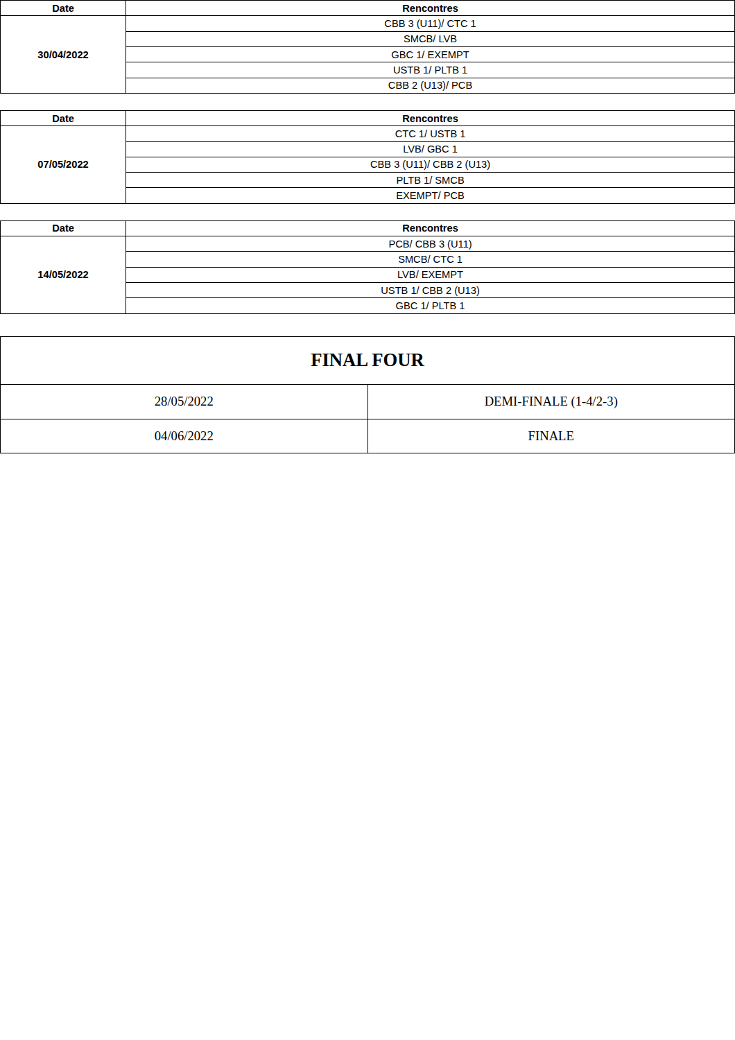| Date | Rencontres |
| --- | --- |
| 30/04/2022 | CBB 3 (U11)/ CTC 1 |
| SMCB/ LVB |
| GBC 1/ EXEMPT |
| USTB 1/ PLTB 1 |
| CBB 2 (U13)/ PCB |
| Date | Rencontres |
| --- | --- |
| 07/05/2022 | CTC 1/ USTB 1 |
| LVB/ GBC 1 |
| CBB 3 (U11)/ CBB 2 (U13) |
| PLTB 1/ SMCB |
| EXEMPT/ PCB |
| Date | Rencontres |
| --- | --- |
| 14/05/2022 | PCB/ CBB 3 (U11) |
| SMCB/ CTC 1 |
| LVB/ EXEMPT |
| USTB 1/ CBB 2 (U13) |
| GBC 1/ PLTB 1 |
| FINAL FOUR |
| 28/05/2022 | DEMI-FINALE (1-4/2-3) |
| 04/06/2022 | FINALE |